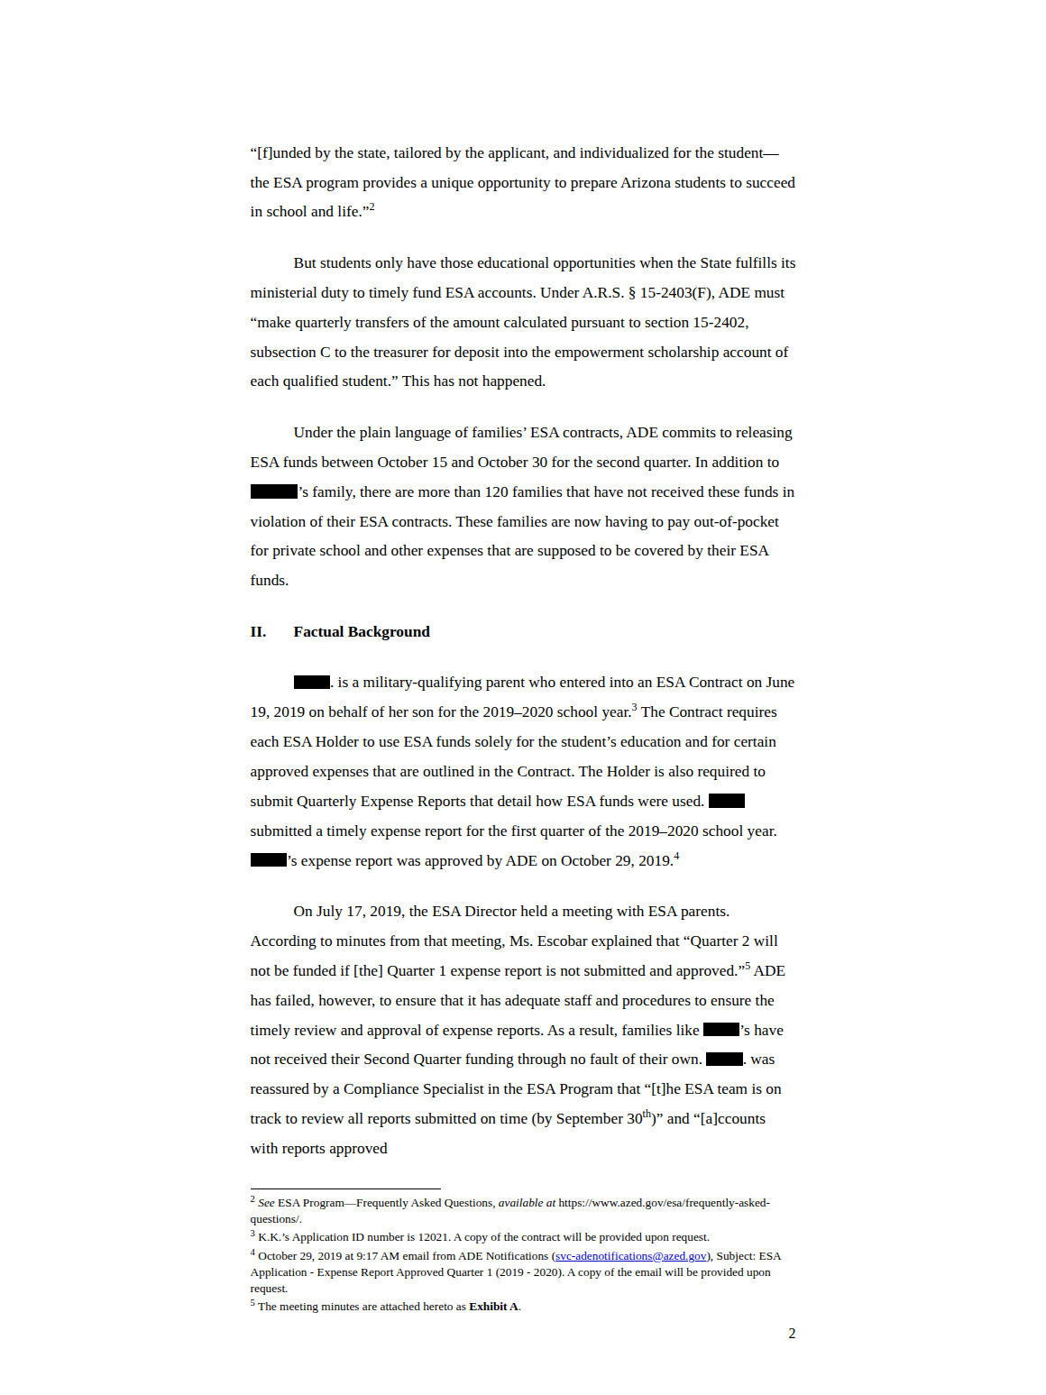“[f]unded by the state, tailored by the applicant, and individualized for the student—the ESA program provides a unique opportunity to prepare Arizona students to succeed in school and life.”2
But students only have those educational opportunities when the State fulfills its ministerial duty to timely fund ESA accounts. Under A.R.S. § 15-2403(F), ADE must “make quarterly transfers of the amount calculated pursuant to section 15-2402, subsection C to the treasurer for deposit into the empowerment scholarship account of each qualified student.” This has not happened.
Under the plain language of families’ ESA contracts, ADE commits to releasing ESA funds between October 15 and October 30 for the second quarter. In addition to ’s family, there are more than 120 families that have not received these funds in violation of their ESA contracts. These families are now having to pay out-of-pocket for private school and other expenses that are supposed to be covered by their ESA funds.
II. Factual Background
. is a military-qualifying parent who entered into an ESA Contract on June 19, 2019 on behalf of her son for the 2019–2020 school year.3 The Contract requires each ESA Holder to use ESA funds solely for the student’s education and for certain approved expenses that are outlined in the Contract. The Holder is also required to submit Quarterly Expense Reports that detail how ESA funds were used. submitted a timely expense report for the first quarter of the 2019–2020 school year. ’s expense report was approved by ADE on October 29, 2019.4
On July 17, 2019, the ESA Director held a meeting with ESA parents. According to minutes from that meeting, Ms. Escobar explained that “Quarter 2 will not be funded if [the] Quarter 1 expense report is not submitted and approved.”5 ADE has failed, however, to ensure that it has adequate staff and procedures to ensure the timely review and approval of expense reports. As a result, families like ’s have not received their Second Quarter funding through no fault of their own. . was reassured by a Compliance Specialist in the ESA Program that “[t]he ESA team is on track to review all reports submitted on time (by September 30th)” and “[a]ccounts with reports approved
2 See ESA Program—Frequently Asked Questions, available at https://www.azed.gov/esa/frequently-asked-questions/.
3 K.K.’s Application ID number is 12021. A copy of the contract will be provided upon request.
4 October 29, 2019 at 9:17 AM email from ADE Notifications (svc-adenotifications@azed.gov), Subject: ESA Application - Expense Report Approved Quarter 1 (2019 - 2020). A copy of the email will be provided upon request.
5 The meeting minutes are attached hereto as Exhibit A.
2